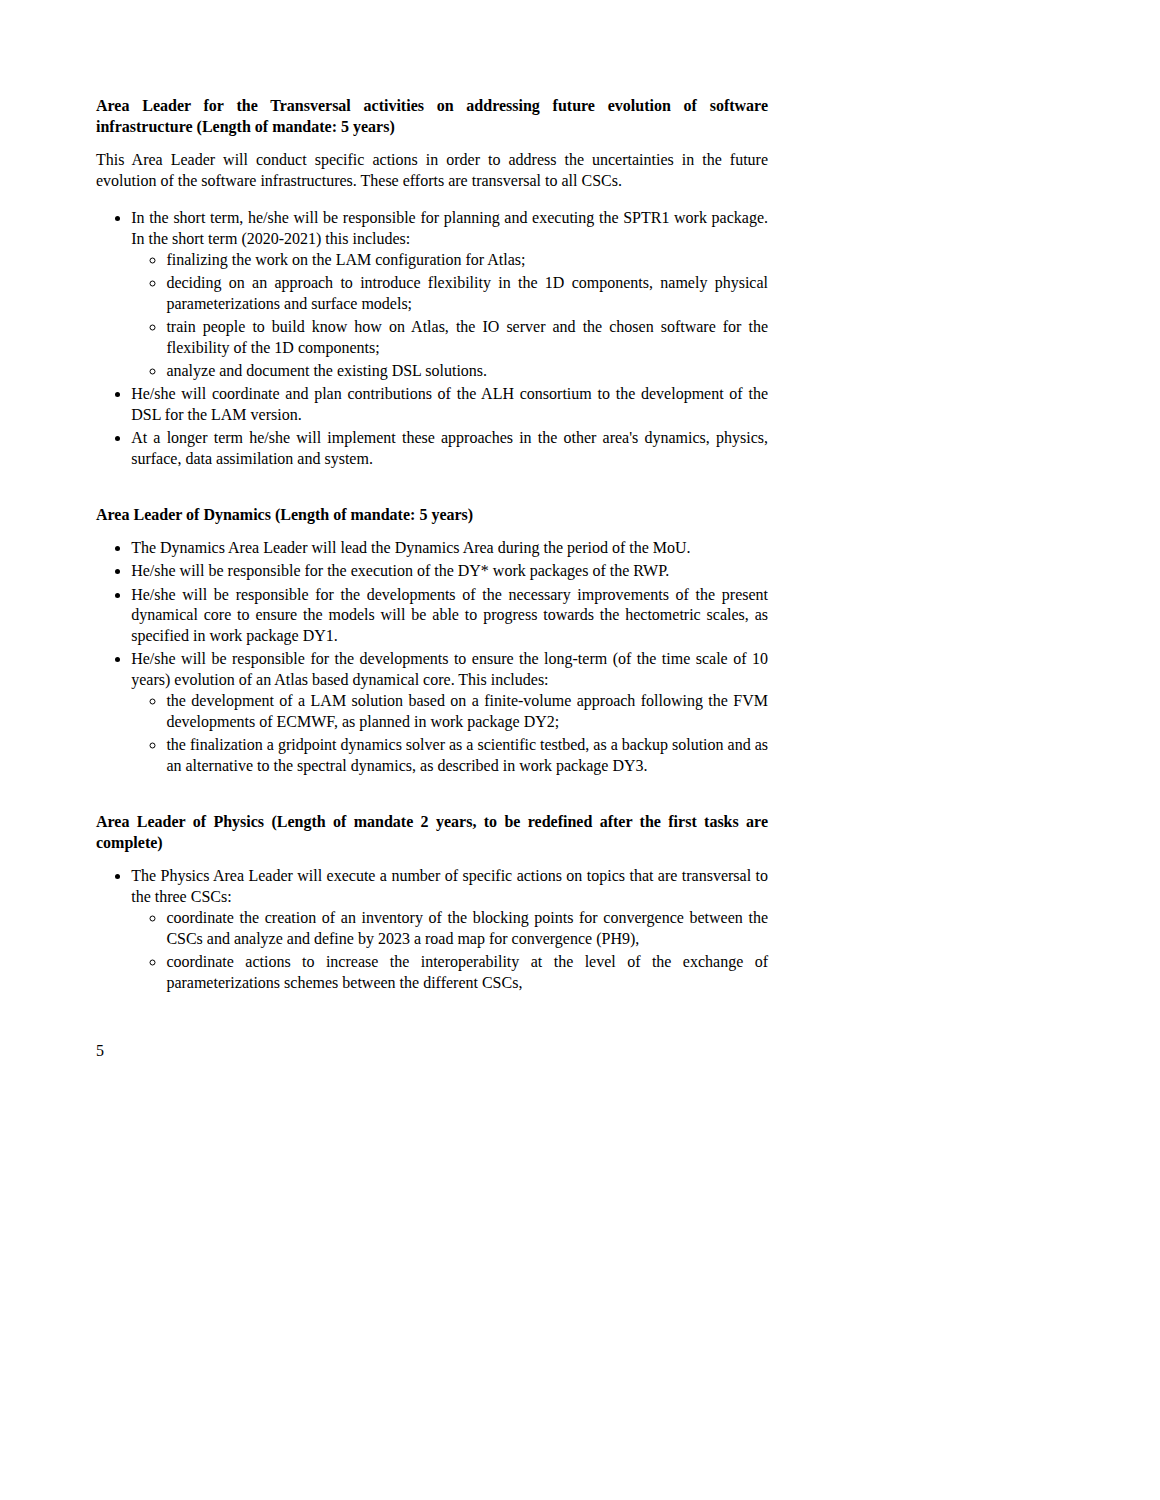Area Leader for the Transversal activities on addressing future evolution of software infrastructure (Length of mandate: 5 years)
This Area Leader will conduct specific actions in order to address the uncertainties in the future evolution of the software infrastructures. These efforts are transversal to all CSCs.
In the short term, he/she will be responsible for planning and executing the SPTR1 work package. In the short term (2020-2021) this includes:
finalizing the work on the LAM configuration for Atlas;
deciding on an approach to introduce flexibility in the 1D components, namely physical parameterizations and surface models;
train people to build know how on Atlas, the IO server and the chosen software for the flexibility of the 1D components;
analyze and document the existing DSL solutions.
He/she will coordinate and plan contributions of the ALH consortium to the development of the DSL for the LAM version.
At a longer term he/she will implement these approaches in the other area's dynamics, physics, surface, data assimilation and system.
Area Leader of Dynamics (Length of mandate: 5 years)
The Dynamics Area Leader will lead the Dynamics Area during the period of the MoU.
He/she will be responsible for the execution of the DY* work packages of the RWP.
He/she will be responsible for the developments of the necessary improvements of the present dynamical core to ensure the models will be able to progress towards the hectometric scales, as specified in work package DY1.
He/she will be responsible for the developments to ensure the long-term (of the time scale of 10 years) evolution of an Atlas based dynamical core. This includes:
the development of a LAM solution based on a finite-volume approach following the FVM developments of ECMWF, as planned in work package DY2;
the finalization a gridpoint dynamics solver as a scientific testbed, as a backup solution and as an alternative to the spectral dynamics, as described in work package DY3.
Area Leader of Physics (Length of mandate 2 years, to be redefined after the first tasks are complete)
The Physics Area Leader will execute a number of specific actions on topics that are transversal to the three CSCs:
coordinate the creation of an inventory of the blocking points for convergence between the CSCs and analyze and define by 2023 a road map for convergence (PH9),
coordinate actions to increase the interoperability at the level of the exchange of parameterizations schemes between the different CSCs,
5